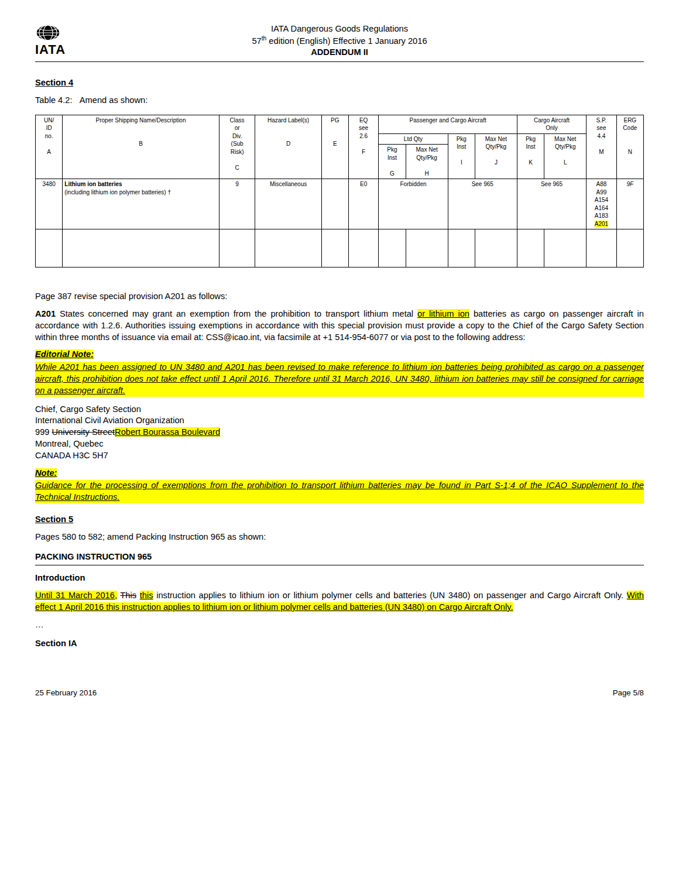IATA
IATA Dangerous Goods Regulations
57th edition (English) Effective 1 January 2016
ADDENDUM II
Section 4
Table 4.2: Amend as shown:
| UN/ ID no. A | Proper Shipping Name/Description B | Class or Div. (Sub Risk) C | Hazard Label(s) D | PG E | EQ see 2.6 F | Passenger and Cargo Aircraft | Cargo Aircraft Only | S.P. see 4.4 M | ERG Code N |
| --- | --- | --- | --- | --- | --- | --- | --- | --- | --- |
| Ltd Qty | Pkg Inst I | Max Net Qty/Pkg J | Pkg Inst K | Max Net Qty/Pkg L |
| Pkg Inst G | Max Net Qty/Pkg H |
| 3480 | Lithium ion batteries (including lithium ion polymer batteries) † | 9 | Miscellaneous | | E0 | Forbidden | See 965 | See 965 | A88 A99 A154 A164 A183 A201 | 9F |
Page 387 revise special provision A201 as follows:
A201 States concerned may grant an exemption from the prohibition to transport lithium metal or lithium ion batteries as cargo on passenger aircraft in accordance with 1.2.6. Authorities issuing exemptions in accordance with this special provision must provide a copy to the Chief of the Cargo Safety Section within three months of issuance via email at: CSS@icao.int, via facsimile at +1 514-954-6077 or via post to the following address:
Editorial Note:
While A201 has been assigned to UN 3480 and A201 has been revised to make reference to lithium ion batteries being prohibited as cargo on a passenger aircraft, this prohibition does not take effect until 1 April 2016. Therefore until 31 March 2016, UN 3480, lithium ion batteries may still be consigned for carriage on a passenger aircraft.
Chief, Cargo Safety Section
International Civil Aviation Organization
999 University Street Robert Bourassa Boulevard
Montreal, Quebec
CANADA H3C 5H7
Note:
Guidance for the processing of exemptions from the prohibition to transport lithium batteries may be found in Part S-1;4 of the ICAO Supplement to the Technical Instructions.
Section 5
Pages 580 to 582; amend Packing Instruction 965 as shown:
PACKING INSTRUCTION 965
Introduction
Until 31 March 2016, This this instruction applies to lithium ion or lithium polymer cells and batteries (UN 3480) on passenger and Cargo Aircraft Only. With effect 1 April 2016 this instruction applies to lithium ion or lithium polymer cells and batteries (UN 3480) on Cargo Aircraft Only.
…
Section IA
25 February 2016
Page 5/8